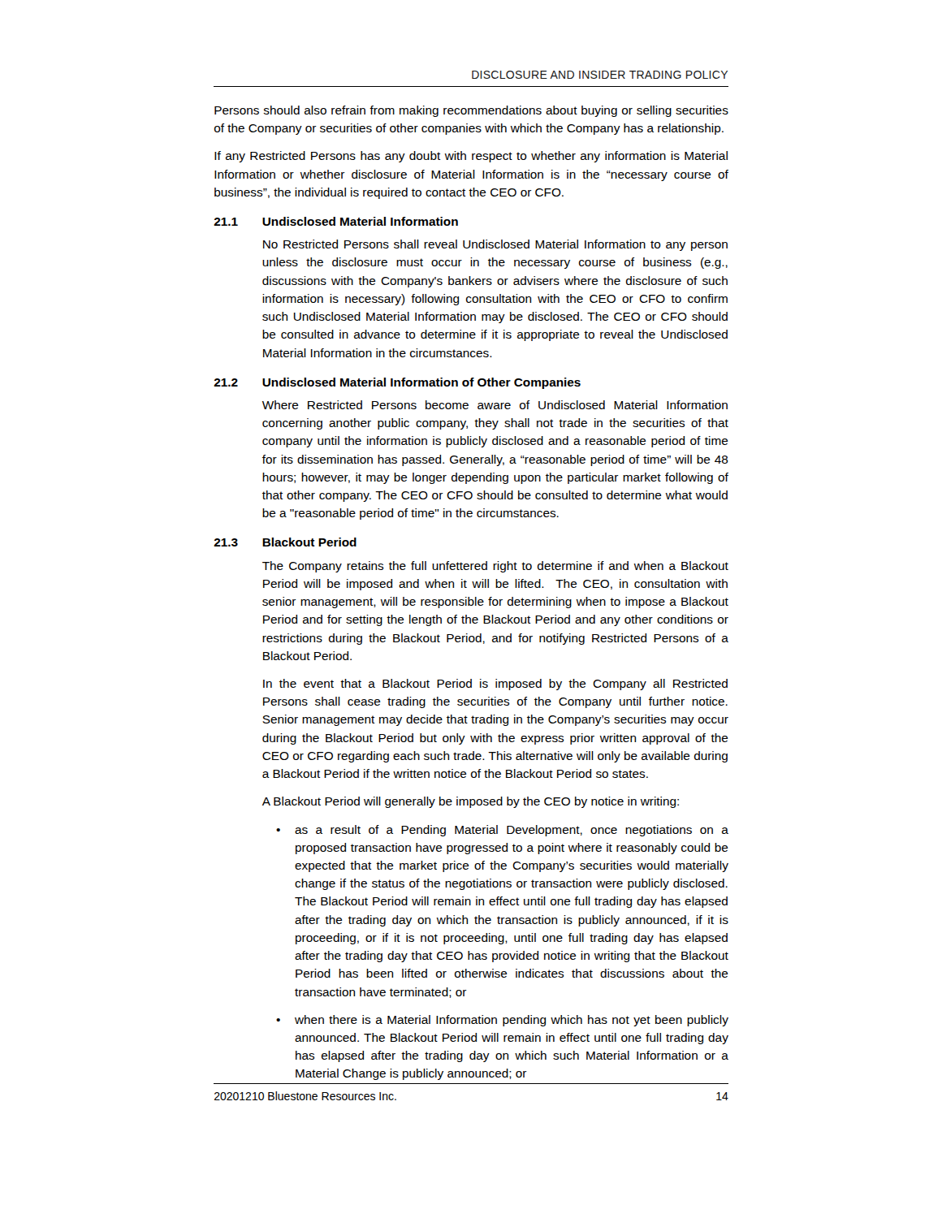DISCLOSURE AND INSIDER TRADING POLICY
Persons should also refrain from making recommendations about buying or selling securities of the Company or securities of other companies with which the Company has a relationship.
If any Restricted Persons has any doubt with respect to whether any information is Material Information or whether disclosure of Material Information is in the “necessary course of business”, the individual is required to contact the CEO or CFO.
21.1
Undisclosed Material Information
No Restricted Persons shall reveal Undisclosed Material Information to any person unless the disclosure must occur in the necessary course of business (e.g., discussions with the Company's bankers or advisers where the disclosure of such information is necessary) following consultation with the CEO or CFO to confirm such Undisclosed Material Information may be disclosed. The CEO or CFO should be consulted in advance to determine if it is appropriate to reveal the Undisclosed Material Information in the circumstances.
21.2
Undisclosed Material Information of Other Companies
Where Restricted Persons become aware of Undisclosed Material Information concerning another public company, they shall not trade in the securities of that company until the information is publicly disclosed and a reasonable period of time for its dissemination has passed. Generally, a “reasonable period of time” will be 48 hours; however, it may be longer depending upon the particular market following of that other company. The CEO or CFO should be consulted to determine what would be a "reasonable period of time" in the circumstances.
21.3
Blackout Period
The Company retains the full unfettered right to determine if and when a Blackout Period will be imposed and when it will be lifted. The CEO, in consultation with senior management, will be responsible for determining when to impose a Blackout Period and for setting the length of the Blackout Period and any other conditions or restrictions during the Blackout Period, and for notifying Restricted Persons of a Blackout Period.
In the event that a Blackout Period is imposed by the Company all Restricted Persons shall cease trading the securities of the Company until further notice. Senior management may decide that trading in the Company’s securities may occur during the Blackout Period but only with the express prior written approval of the CEO or CFO regarding each such trade. This alternative will only be available during a Blackout Period if the written notice of the Blackout Period so states.
A Blackout Period will generally be imposed by the CEO by notice in writing:
as a result of a Pending Material Development, once negotiations on a proposed transaction have progressed to a point where it reasonably could be expected that the market price of the Company’s securities would materially change if the status of the negotiations or transaction were publicly disclosed. The Blackout Period will remain in effect until one full trading day has elapsed after the trading day on which the transaction is publicly announced, if it is proceeding, or if it is not proceeding, until one full trading day has elapsed after the trading day that CEO has provided notice in writing that the Blackout Period has been lifted or otherwise indicates that discussions about the transaction have terminated; or
when there is a Material Information pending which has not yet been publicly announced. The Blackout Period will remain in effect until one full trading day has elapsed after the trading day on which such Material Information or a Material Change is publicly announced; or
20201210 Bluestone Resources Inc. 14